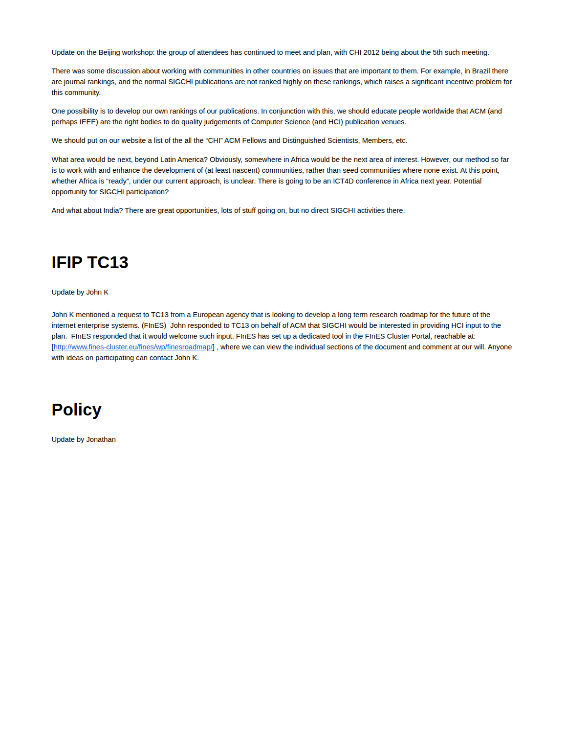Update on the Beijing workshop: the group of attendees has continued to meet and plan, with CHI 2012 being about the 5th such meeting.
There was some discussion about working with communities in other countries on issues that are important to them. For example, in Brazil there are journal rankings, and the normal SIGCHI publications are not ranked highly on these rankings, which raises a significant incentive problem for this community.
One possibility is to develop our own rankings of our publications. In conjunction with this, we should educate people worldwide that ACM (and perhaps IEEE) are the right bodies to do quality judgements of Computer Science (and HCI) publication venues.
We should put on our website a list of the all the “CHI” ACM Fellows and Distinguished Scientists, Members, etc.
What area would be next, beyond Latin America? Obviously, somewhere in Africa would be the next area of interest. However, our method so far is to work with and enhance the development of (at least nascent) communities, rather than seed communities where none exist. At this point, whether Africa is “ready”, under our current approach, is unclear. There is going to be an ICT4D conference in Africa next year. Potential opportunity for SIGCHI participation?
And what about India? There are great opportunities, lots of stuff going on, but no direct SIGCHI activities there.
IFIP TC13
Update by John K
John K mentioned a request to TC13 from a European agency that is looking to develop a long term research roadmap for the future of the internet enterprise systems. (FInES) John responded to TC13 on behalf of ACM that SIGCHI would be interested in providing HCI input to the plan. FInES responded that it would welcome such input. FInES has set up a dedicated tool in the FInES Cluster Portal, reachable at: [http://www.fines-cluster.eu/fines/wp/finesroadmap/] , where we can view the individual sections of the document and comment at our will. Anyone with ideas on participating can contact John K.
Policy
Update by Jonathan